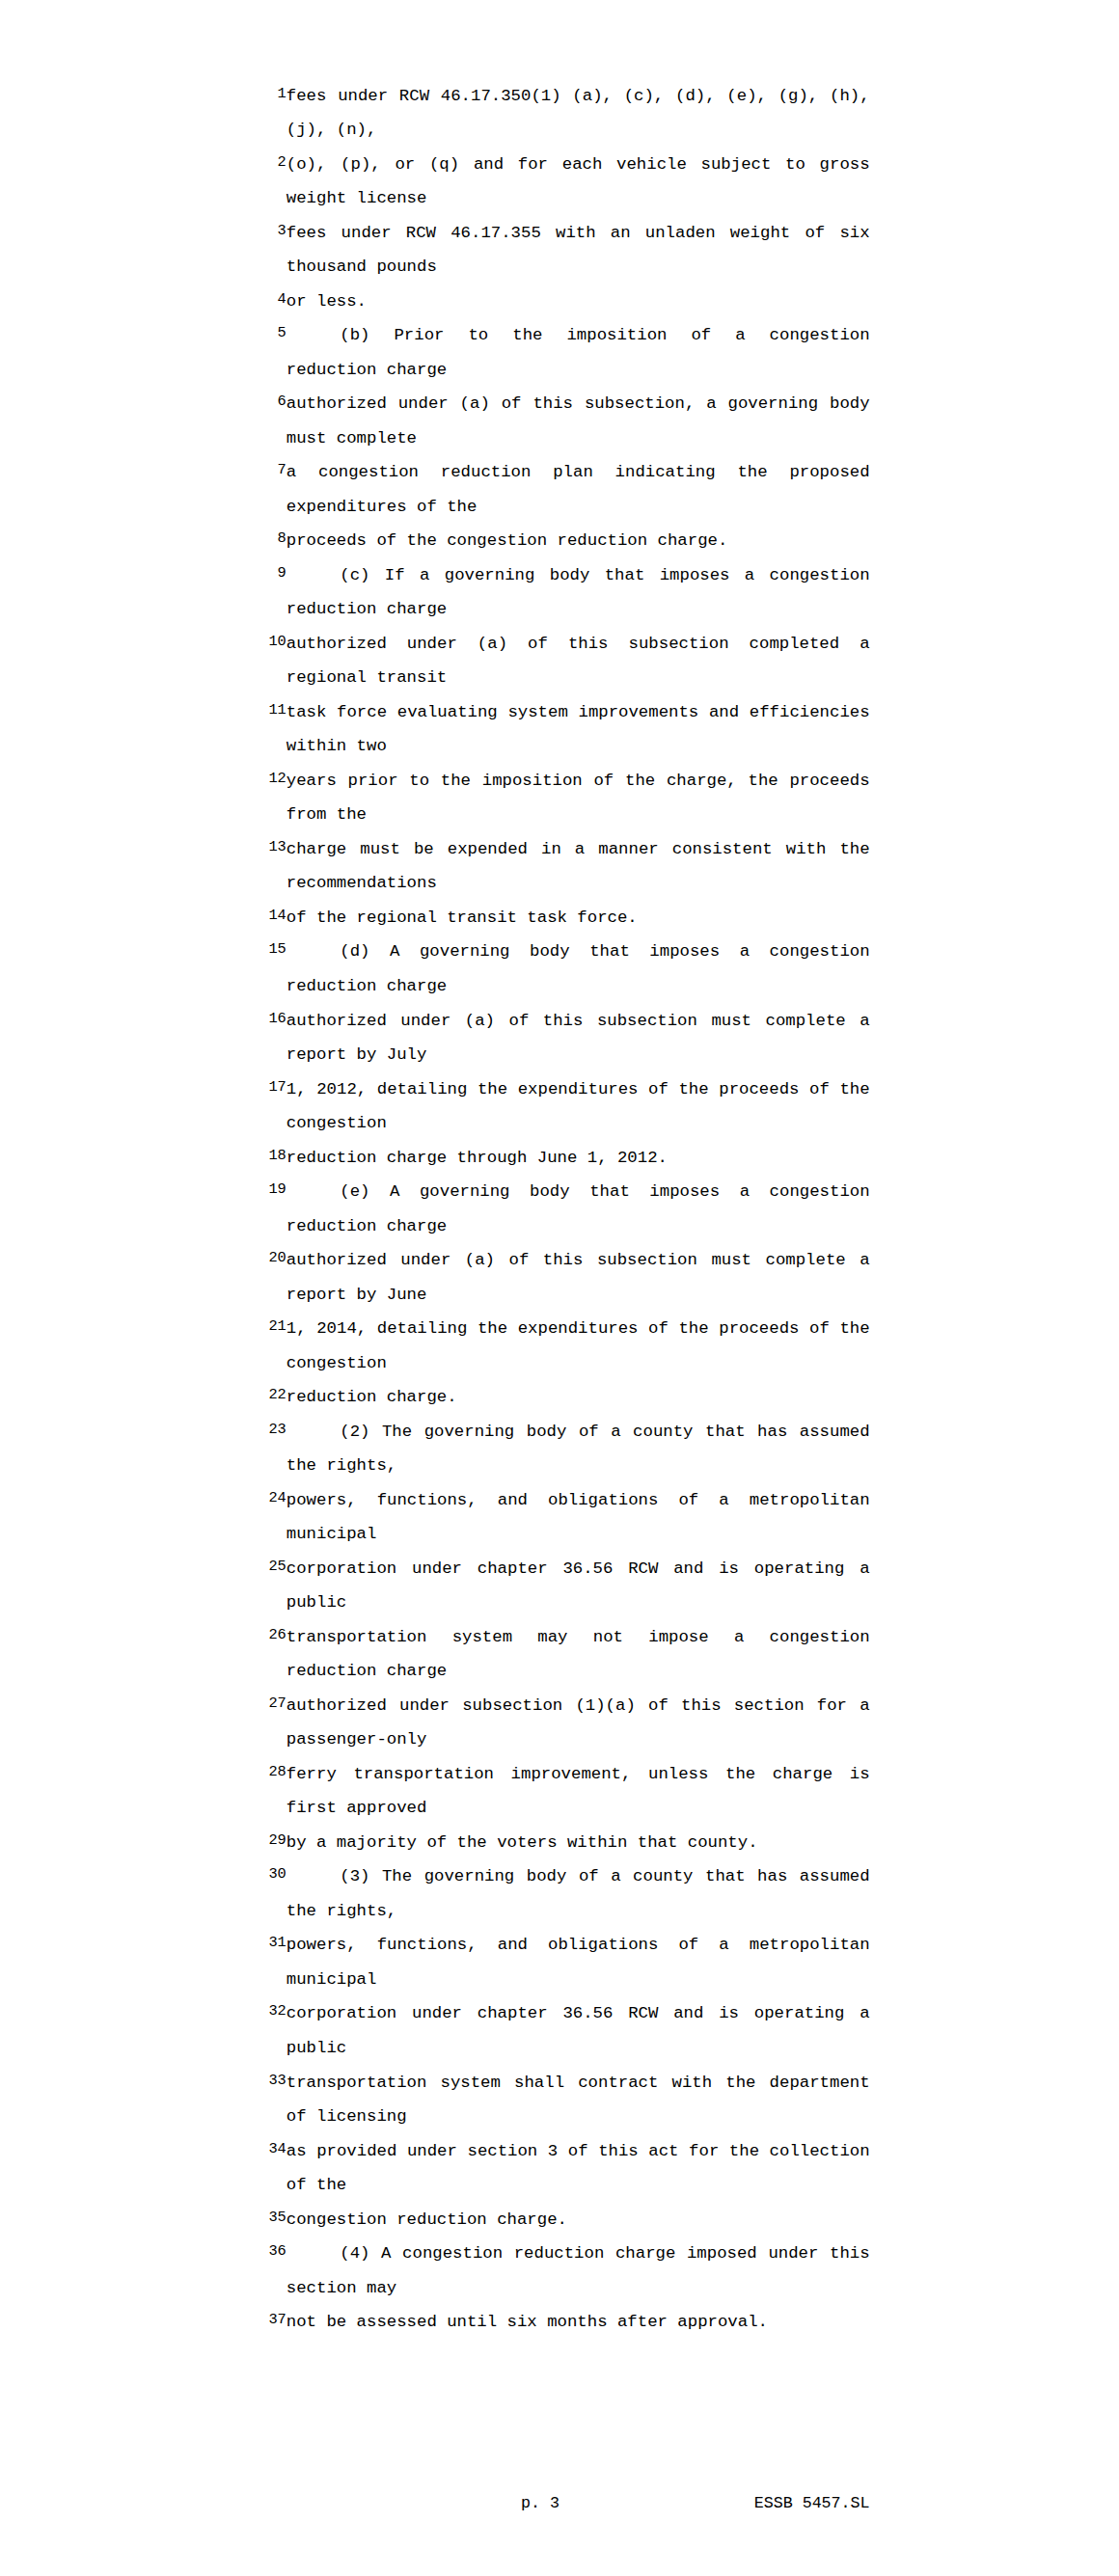| 1 | fees under RCW 46.17.350(1) (a), (c), (d), (e), (g), (h), (j), (n), |
| 2 | (o), (p), or (q) and for each vehicle subject to gross weight license |
| 3 | fees under RCW 46.17.355 with an unladen weight of six thousand pounds |
| 4 | or less. |
| 5 | (b) Prior to the imposition of a congestion reduction charge |
| 6 | authorized under (a) of this subsection, a governing body must complete |
| 7 | a congestion reduction plan indicating the proposed expenditures of the |
| 8 | proceeds of the congestion reduction charge. |
| 9 | (c) If a governing body that imposes a congestion reduction charge |
| 10 | authorized under (a) of this subsection completed a regional transit |
| 11 | task force evaluating system improvements and efficiencies within two |
| 12 | years prior to the imposition of the charge, the proceeds from the |
| 13 | charge must be expended in a manner consistent with the recommendations |
| 14 | of the regional transit task force. |
| 15 | (d) A governing body that imposes a congestion reduction charge |
| 16 | authorized under (a) of this subsection must complete a report by July |
| 17 | 1, 2012, detailing the expenditures of the proceeds of the congestion |
| 18 | reduction charge through June 1, 2012. |
| 19 | (e) A governing body that imposes a congestion reduction charge |
| 20 | authorized under (a) of this subsection must complete a report by June |
| 21 | 1, 2014, detailing the expenditures of the proceeds of the congestion |
| 22 | reduction charge. |
| 23 | (2) The governing body of a county that has assumed the rights, |
| 24 | powers, functions, and obligations of a metropolitan municipal |
| 25 | corporation under chapter 36.56 RCW and is operating a public |
| 26 | transportation system may not impose a congestion reduction charge |
| 27 | authorized under subsection (1)(a) of this section for a passenger-only |
| 28 | ferry transportation improvement, unless the charge is first approved |
| 29 | by a majority of the voters within that county. |
| 30 | (3) The governing body of a county that has assumed the rights, |
| 31 | powers, functions, and obligations of a metropolitan municipal |
| 32 | corporation under chapter 36.56 RCW and is operating a public |
| 33 | transportation system shall contract with the department of licensing |
| 34 | as provided under section 3 of this act for the collection of the |
| 35 | congestion reduction charge. |
| 36 | (4) A congestion reduction charge imposed under this section may |
| 37 | not be assessed until six months after approval. |
p. 3 ESSB 5457.SL